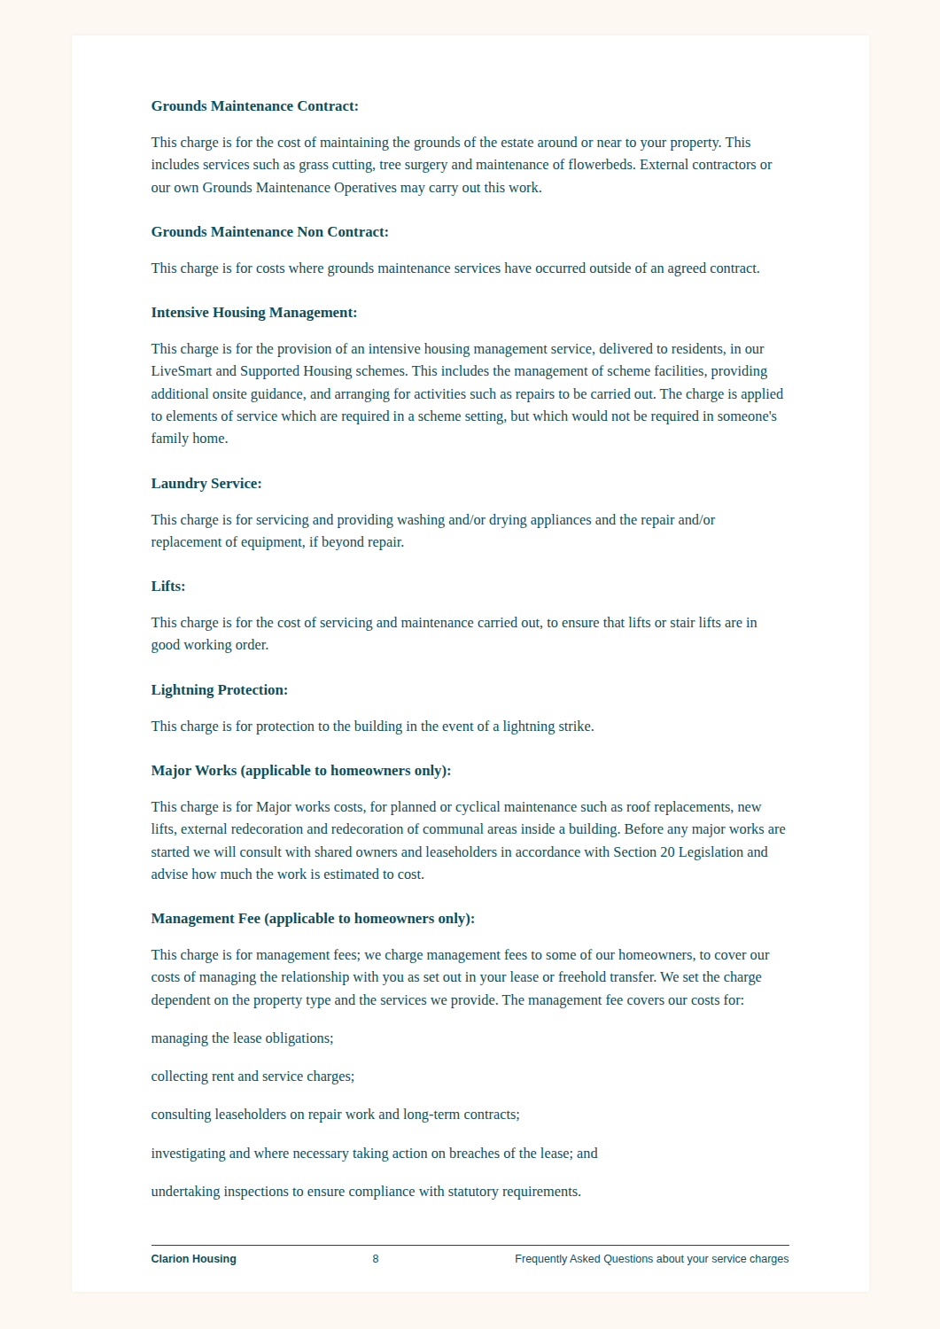Grounds Maintenance Contract:
This charge is for the cost of maintaining the grounds of the estate around or near to your property. This includes services such as grass cutting, tree surgery and maintenance of flowerbeds. External contractors or our own Grounds Maintenance Operatives may carry out this work.
Grounds Maintenance Non Contract:
This charge is for costs where grounds maintenance services have occurred outside of an agreed contract.
Intensive Housing Management:
This charge is for the provision of an intensive housing management service, delivered to residents, in our LiveSmart and Supported Housing schemes. This includes the management of scheme facilities, providing additional onsite guidance, and arranging for activities such as repairs to be carried out. The charge is applied to elements of service which are required in a scheme setting, but which would not be required in someone's family home.
Laundry Service:
This charge is for servicing and providing washing and/or drying appliances and the repair and/or replacement of equipment, if beyond repair.
Lifts:
This charge is for the cost of servicing and maintenance carried out, to ensure that lifts or stair lifts are in good working order.
Lightning Protection:
This charge is for protection to the building in the event of a lightning strike.
Major Works (applicable to homeowners only):
This charge is for Major works costs, for planned or cyclical maintenance such as roof replacements, new lifts, external redecoration and redecoration of communal areas inside a building. Before any major works are started we will consult with shared owners and leaseholders in accordance with Section 20 Legislation and advise how much the work is estimated to cost.
Management Fee (applicable to homeowners only):
This charge is for management fees; we charge management fees to some of our homeowners, to cover our costs of managing the relationship with you as set out in your lease or freehold transfer. We set the charge dependent on the property type and the services we provide. The management fee covers our costs for:
managing the lease obligations;
collecting rent and service charges;
consulting leaseholders on repair work and long-term contracts;
investigating and where necessary taking action on breaches of the lease; and
undertaking inspections to ensure compliance with statutory requirements.
Clarion Housing 8 Frequently Asked Questions about your service charges